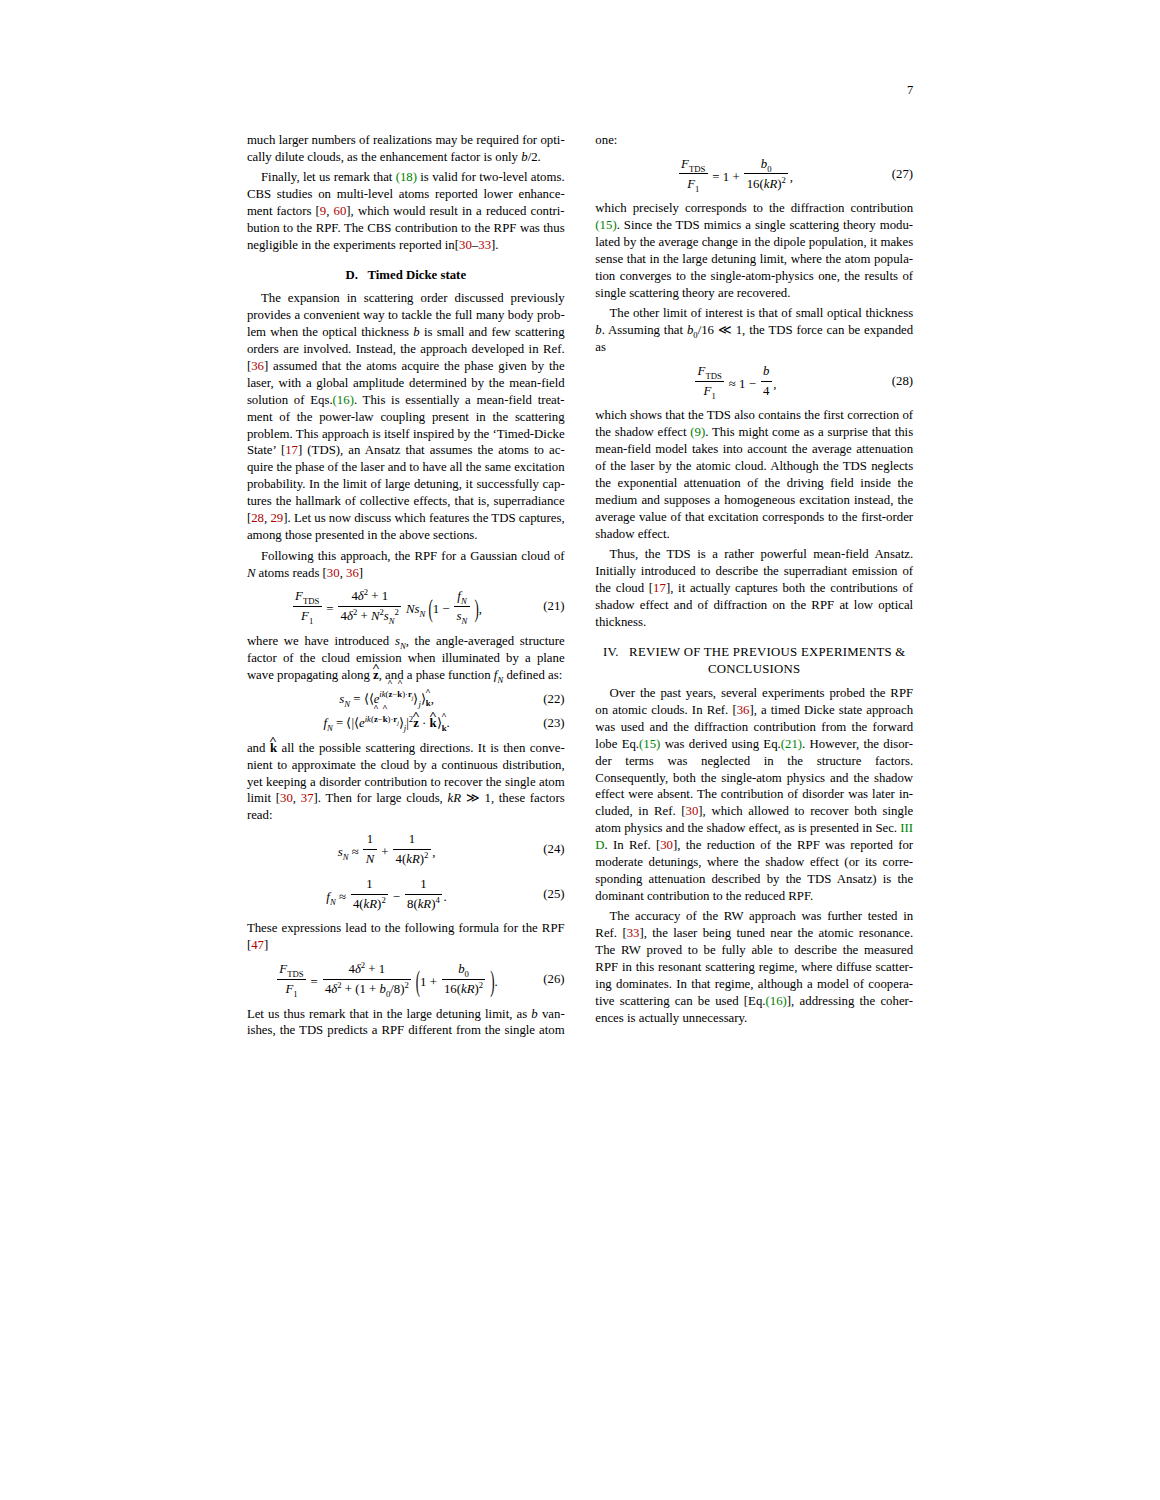7
much larger numbers of realizations may be required for optically dilute clouds, as the enhancement factor is only b/2.
Finally, let us remark that (18) is valid for two-level atoms. CBS studies on multi-level atoms reported lower enhancement factors [9, 60], which would result in a reduced contribution to the RPF. The CBS contribution to the RPF was thus negligible in the experiments reported in[30–33].
D. Timed Dicke state
The expansion in scattering order discussed previously provides a convenient way to tackle the full many body problem when the optical thickness b is small and few scattering orders are involved. Instead, the approach developed in Ref. [36] assumed that the atoms acquire the phase given by the laser, with a global amplitude determined by the mean-field solution of Eqs.(16). This is essentially a mean-field treatment of the power-law coupling present in the scattering problem. This approach is itself inspired by the ‘Timed-Dicke State’ [17] (TDS), an Ansatz that assumes the atoms to acquire the phase of the laser and to have all the same excitation probability. In the limit of large detuning, it successfully captures the hallmark of collective effects, that is, superradiance [28, 29]. Let us now discuss which features the TDS captures, among those presented in the above sections.
Following this approach, the RPF for a Gaussian cloud of N atoms reads [30, 36]
FTDS F1 = 4δ2 + 14δ2 + N2sN2 NsN (1 − fN sN ),
(21)
where we have introduced sN, the angle-averaged structure factor of the cloud emission when illuminated by a plane wave propagating along z, and a phase function fN defined as:
sN = ⟨⟨eik(z−k)·rj⟩j⟩k,
(22)
fN = ⟨|⟨eik(z−k)·rj⟩j|2z · k⟩k.
(23)
and k all the possible scattering directions. It is then convenient to approximate the cloud by a continuous distribution, yet keeping a disorder contribution to recover the single atom limit [30, 37]. Then for large clouds, kR ≫ 1, these factors read:
sN ≈ 1 N + 14(kR)2,
(24)
fN ≈ 14(kR)2 − 18(kR)4.
(25)
These expressions lead to the following formula for the RPF [47]
FTDS F1 = 4δ2 + 14δ2 + (1 + b0/8)2 (1 + b016(kR)2 ).
(26)
Let us thus remark that in the large detuning limit, as b vanishes, the TDS predicts a RPF different from the single atom one:
FTDS F1 = 1 + b016(kR)2,
(27)
which precisely corresponds to the diffraction contribution (15). Since the TDS mimics a single scattering theory modulated by the average change in the dipole population, it makes sense that in the large detuning limit, where the atom population converges to the single-atom-physics one, the results of single scattering theory are recovered.
The other limit of interest is that of small optical thickness b. Assuming that b0/16 ≪ 1, the TDS force can be expanded as
FTDS F1 ≈ 1 − b 4,
(28)
which shows that the TDS also contains the first correction of the shadow effect (9). This might come as a surprise that this mean-field model takes into account the average attenuation of the laser by the atomic cloud. Although the TDS neglects the exponential attenuation of the driving field inside the medium and supposes a homogeneous excitation instead, the average value of that excitation corresponds to the first-order shadow effect.
Thus, the TDS is a rather powerful mean-field Ansatz. Initially introduced to describe the superradiant emission of the cloud [17], it actually captures both the contributions of shadow effect and of diffraction on the RPF at low optical thickness.
IV. Review of the previous experiments & conclusions
Over the past years, several experiments probed the RPF on atomic clouds. In Ref. [36], a timed Dicke state approach was used and the diffraction contribution from the forward lobe Eq.(15) was derived using Eq.(21). However, the disorder terms was neglected in the structure factors. Consequently, both the single-atom physics and the shadow effect were absent. The contribution of disorder was later included, in Ref. [30], which allowed to recover both single atom physics and the shadow effect, as is presented in Sec. III D. In Ref. [30], the reduction of the RPF was reported for moderate detunings, where the shadow effect (or its corresponding attenuation described by the TDS Ansatz) is the dominant contribution to the reduced RPF.
The accuracy of the RW approach was further tested in Ref. [33], the laser being tuned near the atomic resonance. The RW proved to be fully able to describe the measured RPF in this resonant scattering regime, where diffuse scattering dominates. In that regime, although a model of cooperative scattering can be used [Eq.(16)], addressing the coherences is actually unnecessary.